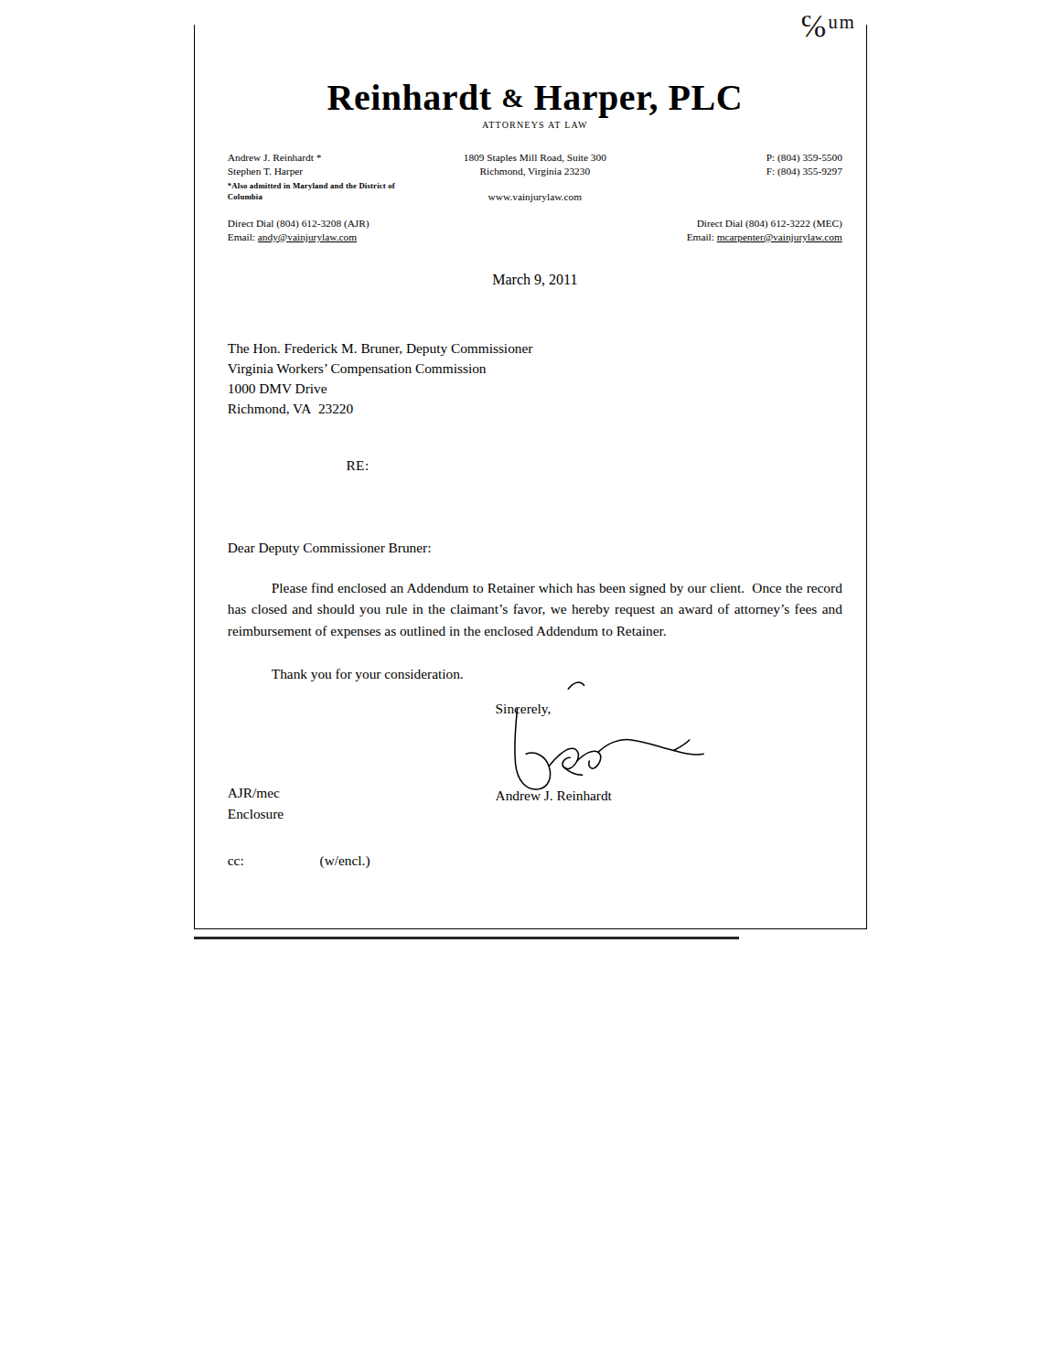℅ᵘᵐ
Reinhardt & Harper, PLC
ATTORNEYS AT LAW
| Andrew J. Reinhardt * Stephen T. Harper | 1809 Staples Mill Road, Suite 300 Richmond, Virginia 23230 | P: (804) 359-5500 F: (804) 355-9297 |
| *Also admitted in Maryland and the District of Columbia | www.vainjurylaw.com | |
| Direct Dial (804) 612-3208 (AJR) Email: andy@vainjurylaw.com | Direct Dial (804) 612-3222 (MEC) Email: mcarpenter@vainjurylaw.com |
March 9, 2011
The Hon. Frederick M. Bruner, Deputy Commissioner
Virginia Workers’ Compensation Commission
1000 DMV Drive
Richmond, VA 23220
RE:
Dear Deputy Commissioner Bruner:
Please find enclosed an Addendum to Retainer which has been signed by our client. Once the record has closed and should you rule in the claimant’s favor, we hereby request an award of attorney’s fees and reimbursement of expenses as outlined in the enclosed Addendum to Retainer.
Thank you for your consideration.
Sincerely,
Andrew J. Reinhardt
AJR/mec
Enclosure
cc:(w/encl.)